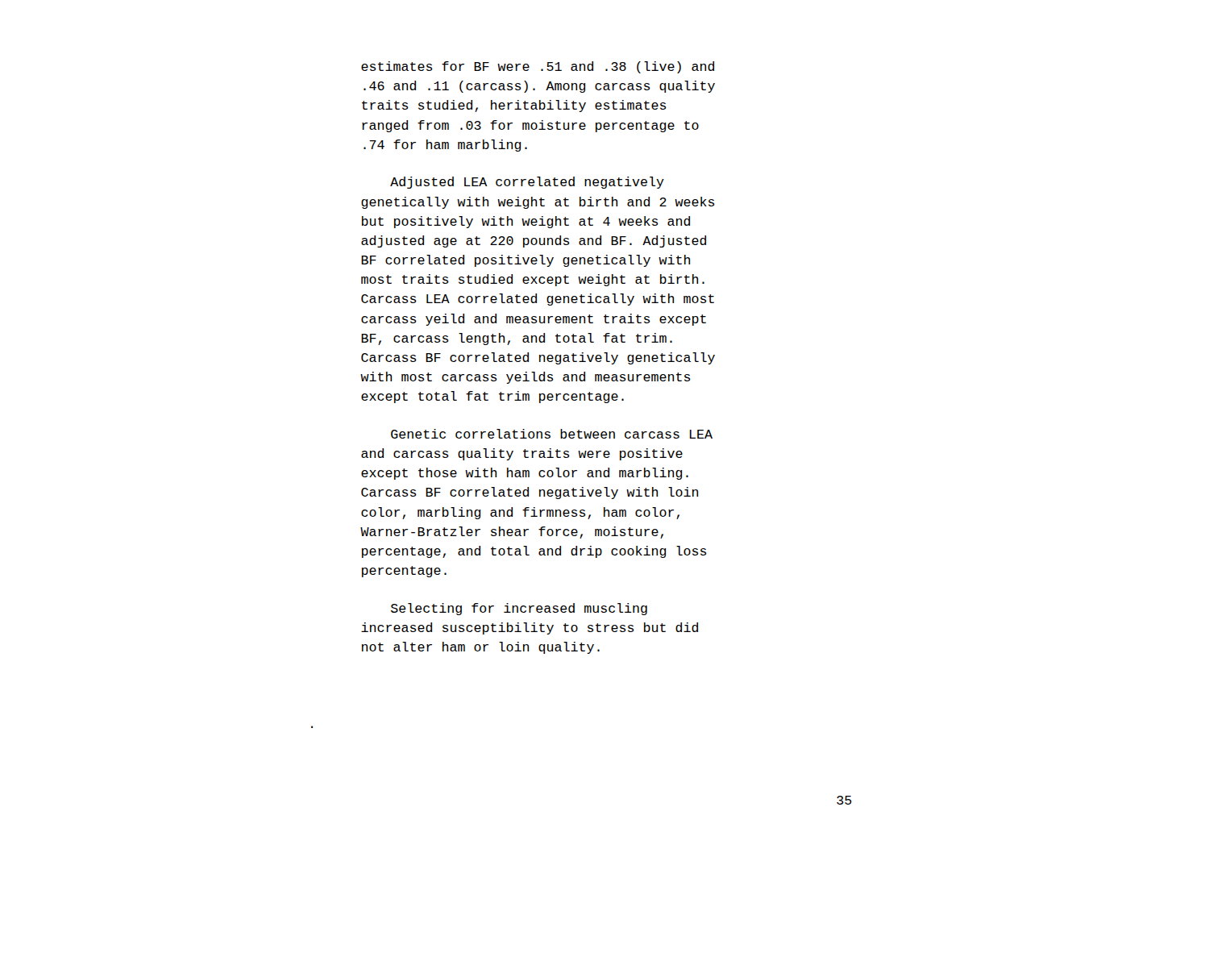estimates for BF were .51 and .38 (live) and .46 and .11 (carcass). Among carcass quality traits studied, heritability estimates ranged from .03 for moisture percentage to .74 for ham marbling.
Adjusted LEA correlated negatively genetically with weight at birth and 2 weeks but positively with weight at 4 weeks and adjusted age at 220 pounds and BF. Adjusted BF correlated positively genetically with most traits studied except weight at birth. Carcass LEA correlated genetically with most carcass yeild and measurement traits except BF, carcass length, and total fat trim. Carcass BF correlated negatively genetically with most carcass yeilds and measurements except total fat trim percentage.
Genetic correlations between carcass LEA and carcass quality traits were positive except those with ham color and marbling. Carcass BF correlated negatively with loin color, marbling and firmness, ham color, Warner-Bratzler shear force, moisture, percentage, and total and drip cooking loss percentage.
Selecting for increased muscling increased susceptibility to stress but did not alter ham or loin quality.
.
35